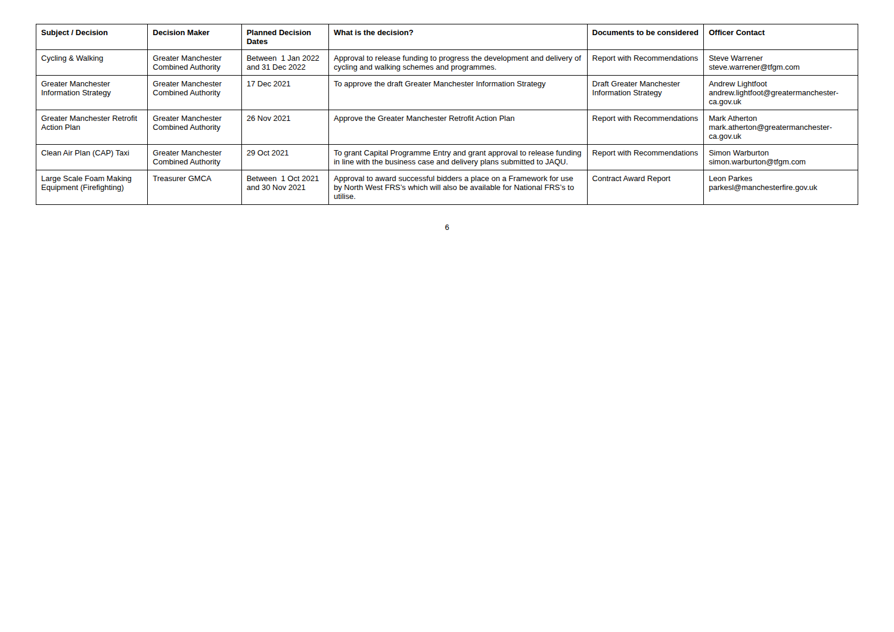| Subject / Decision | Decision Maker | Planned Decision Dates | What is the decision? | Documents to be considered | Officer Contact |
| --- | --- | --- | --- | --- | --- |
| Cycling & Walking | Greater Manchester Combined Authority | Between 1 Jan 2022 and 31 Dec 2022 | Approval to release funding to progress the development and delivery of cycling and walking schemes and programmes. | Report with Recommendations | Steve Warrener steve.warrener@tfgm.com |
| Greater Manchester Information Strategy | Greater Manchester Combined Authority | 17 Dec 2021 | To approve the draft Greater Manchester Information Strategy | Draft Greater Manchester Information Strategy | Andrew Lightfoot andrew.lightfoot@greatermanchester-ca.gov.uk |
| Greater Manchester Retrofit Action Plan | Greater Manchester Combined Authority | 26 Nov 2021 | Approve the Greater Manchester Retrofit Action Plan | Report with Recommendations | Mark Atherton mark.atherton@greatermanchester-ca.gov.uk |
| Clean Air Plan (CAP) Taxi | Greater Manchester Combined Authority | 29 Oct 2021 | To grant Capital Programme Entry and grant approval to release funding in line with the business case and delivery plans submitted to JAQU. | Report with Recommendations | Simon Warburton simon.warburton@tfgm.com |
| Large Scale Foam Making Equipment (Firefighting) | Treasurer GMCA | Between 1 Oct 2021 and 30 Nov 2021 | Approval to award successful bidders a place on a Framework for use by North West FRS’s which will also be available for National FRS’s to utilise. | Contract Award Report | Leon Parkes parkesl@manchesterfire.gov.uk |
6